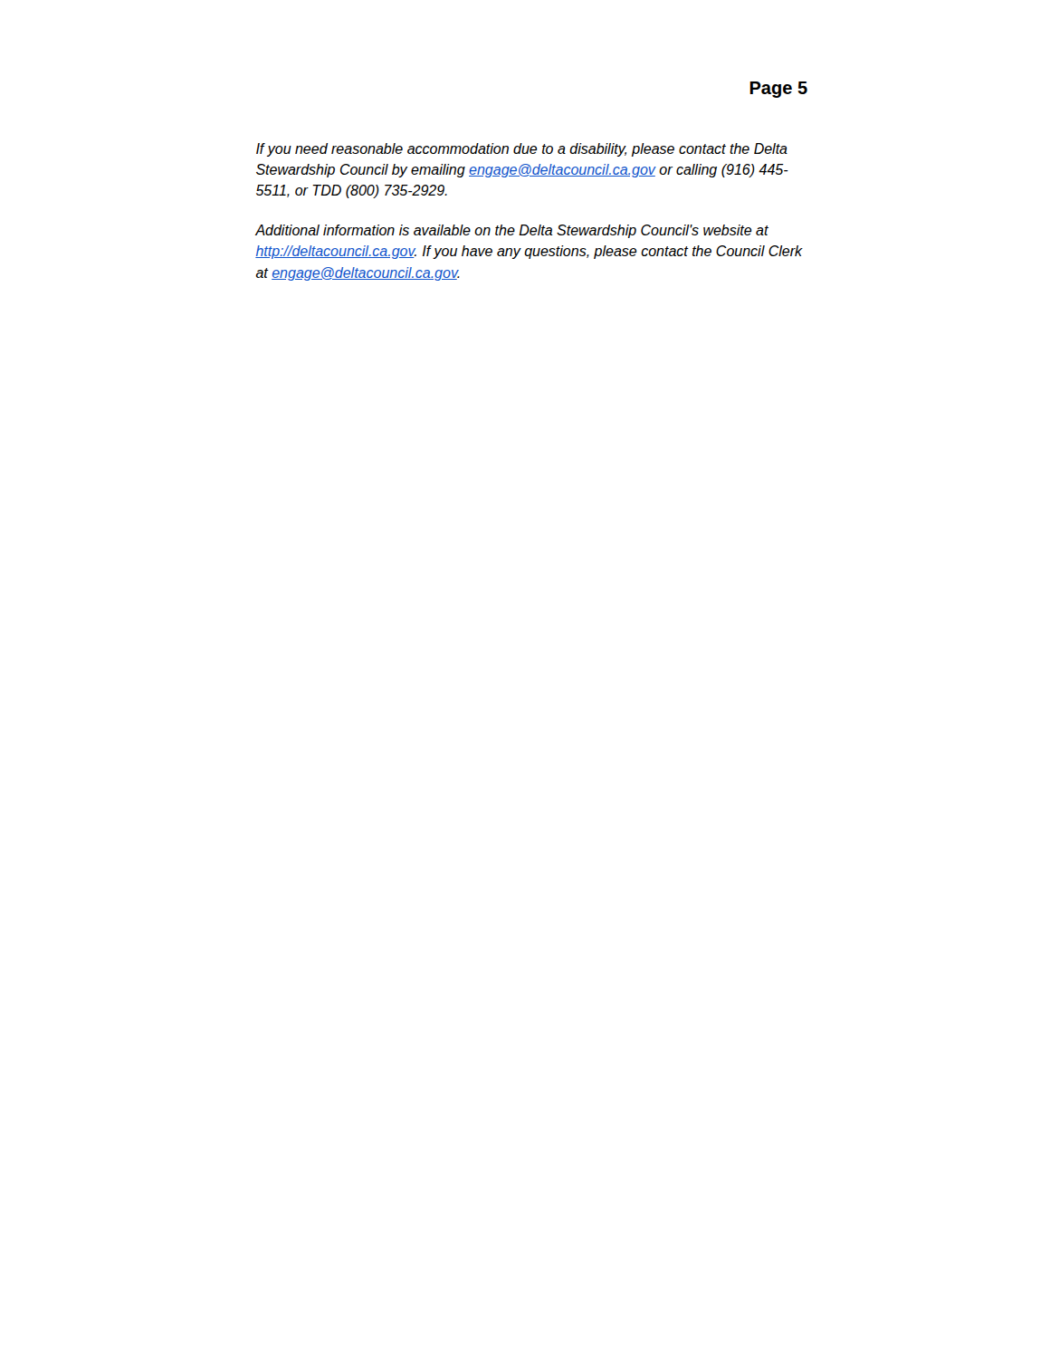Page 5
If you need reasonable accommodation due to a disability, please contact the Delta Stewardship Council by emailing engage@deltacouncil.ca.gov or calling (916) 445-5511, or TDD (800) 735-2929.
Additional information is available on the Delta Stewardship Council's website at http://deltacouncil.ca.gov. If you have any questions, please contact the Council Clerk at engage@deltacouncil.ca.gov.